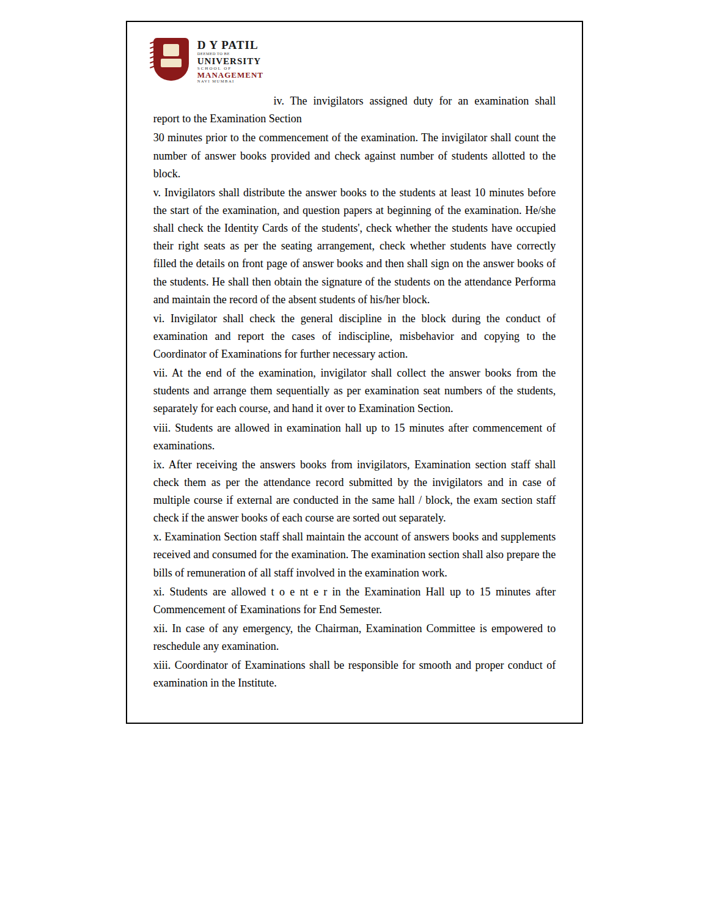D Y PATIL
DEEMED TO BE
UNIVERSITY
SCHOOL OF
MANAGEMENT
NAVI MUMBAI
iv. The invigilators assigned duty for an examination shall report to the Examination Section
30 minutes prior to the commencement of the examination. The invigilator shall count the number of answer books provided and check against number of students allotted to the block.
v. Invigilators shall distribute the answer books to the students at least 10 minutes before the start of the examination, and question papers at beginning of the examination. He/she shall check the Identity Cards of the students', check whether the students have occupied their right seats as per the seating arrangement, check whether students have correctly filled the details on front page of answer books and then shall sign on the answer books of the students. He shall then obtain the signature of the students on the attendance Performa and maintain the record of the absent students of his/her block.
vi. Invigilator shall check the general discipline in the block during the conduct of examination and report the cases of indiscipline, misbehavior and copying to the Coordinator of Examinations for further necessary action.
vii. At the end of the examination, invigilator shall collect the answer books from the students and arrange them sequentially as per examination seat numbers of the students, separately for each course, and hand it over to Examination Section.
viii. Students are allowed in examination hall up to 15 minutes after commencement of examinations.
ix. After receiving the answers books from invigilators, Examination section staff shall check them as per the attendance record submitted by the invigilators and in case of multiple course if external are conducted in the same hall / block, the exam section staff check if the answer books of each course are sorted out separately.
x. Examination Section staff shall maintain the account of answers books and supplements received and consumed for the examination. The examination section shall also prepare the bills of remuneration of all staff involved in the examination work.
xi. Students are allowed t o e nt e r in the Examination Hall up to 15 minutes after Commencement of Examinations for End Semester.
xii. In case of any emergency, the Chairman, Examination Committee is empowered to reschedule any examination.
xiii. Coordinator of Examinations shall be responsible for smooth and proper conduct of examination in the Institute.